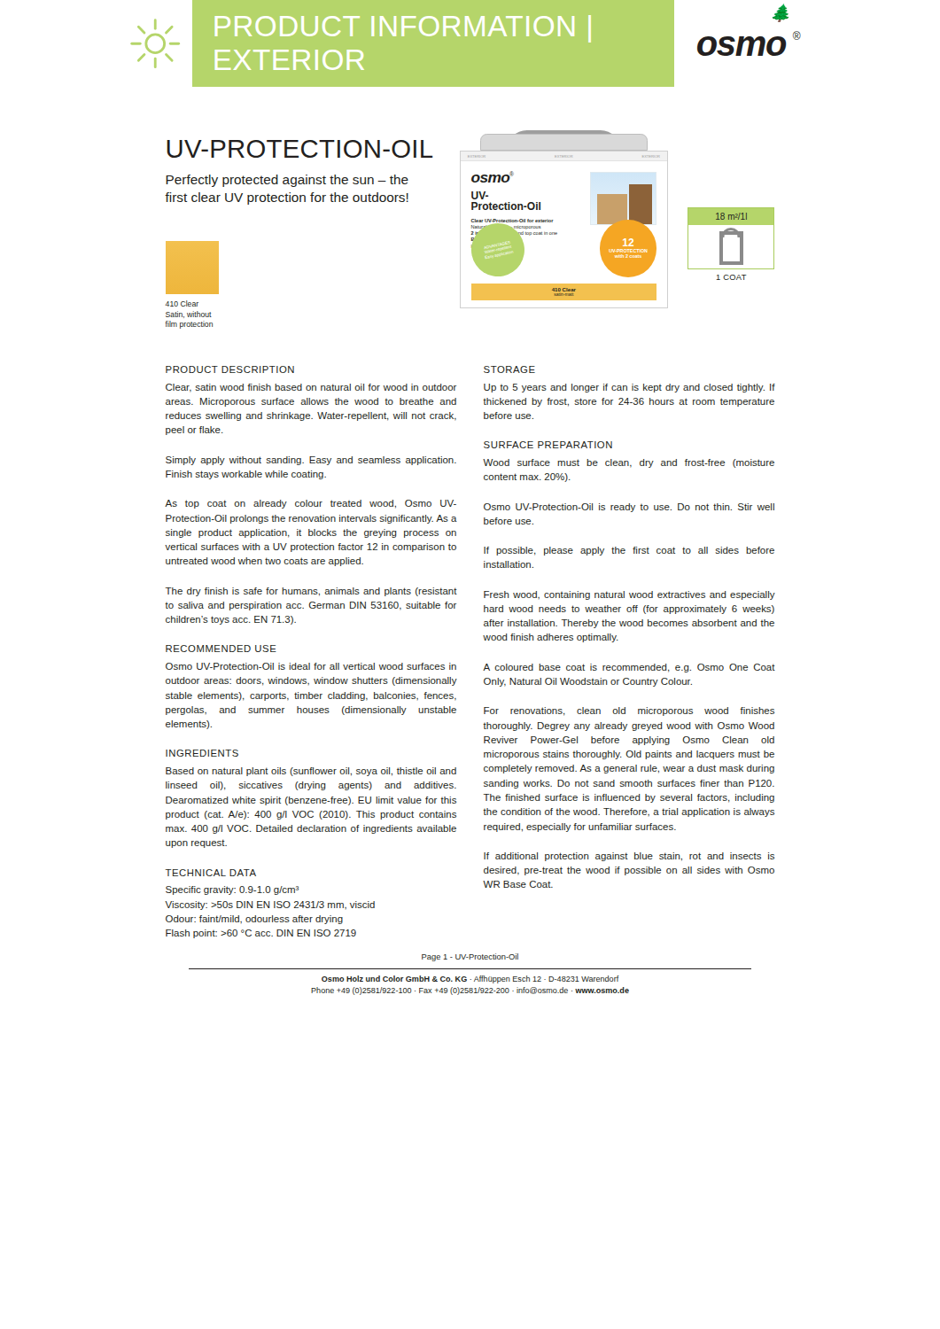PRODUCT INFORMATION | EXTERIOR
🌲osmo®
UV-PROTECTION-OIL
Perfectly protected against the sun – the
first clear UV protection for the outdoors!
410 Clear
Satin, without
film protection
EXTERIOR EXTERIOR EXTERIOR
osmo®
UV-
Protection-Oil
Clear UV-Protection-Oil for exterior
Natural oil based – microporous
2 in 1 – Foundation and top coat in one
Biocide-free
Highest coverage.
ADVANTAGES
Water-repellent
Easy application
12 UV-PROTECTION
with 2 coats
410 Clearsatin-matt
18 m²/1l
1 COAT
Product Description
Clear, satin wood finish based on natural oil for wood in outdoor areas. Microporous surface allows the wood to breathe and reduces swelling and shrinkage. Water-repellent, will not crack, peel or flake.
Simply apply without sanding. Easy and seamless application. Finish stays workable while coating.
As top coat on already colour treated wood, Osmo UV-Protection-Oil prolongs the renovation intervals significantly. As a single product application, it blocks the greying process on vertical surfaces with a UV protection factor 12 in comparison to untreated wood when two coats are applied.
The dry finish is safe for humans, animals and plants (resistant to saliva and perspiration acc. German DIN 53160, suitable for children’s toys acc. EN 71.3).
Recommended Use
Osmo UV-Protection-Oil is ideal for all vertical wood surfaces in outdoor areas: doors, windows, window shutters (dimensionally stable elements), carports, timber cladding, balconies, fences, pergolas, and summer houses (dimensionally unstable elements).
Ingredients
Based on natural plant oils (sunflower oil, soya oil, thistle oil and linseed oil), siccatives (drying agents) and additives. Dearomatized white spirit (benzene-free). EU limit value for this product (cat. A/e): 400 g/l VOC (2010). This product contains max. 400 g/l VOC. Detailed declaration of ingredients available upon request.
Technical Data
Specific gravity: 0.9-1.0 g/cm³
Viscosity: >50s DIN EN ISO 2431/3 mm, viscid
Odour: faint/mild, odourless after drying
Flash point: >60 °C acc. DIN EN ISO 2719
Storage
Up to 5 years and longer if can is kept dry and closed tightly. If thickened by frost, store for 24-36 hours at room temperature before use.
Surface Preparation
Wood surface must be clean, dry and frost-free (moisture content max. 20%).
Osmo UV-Protection-Oil is ready to use. Do not thin. Stir well before use.
If possible, please apply the first coat to all sides before installation.
Fresh wood, containing natural wood extractives and especially hard wood needs to weather off (for approximately 6 weeks) after installation. Thereby the wood becomes absorbent and the wood finish adheres optimally.
A coloured base coat is recommended, e.g. Osmo One Coat Only, Natural Oil Woodstain or Country Colour.
For renovations, clean old microporous wood finishes thoroughly. Degrey any already greyed wood with Osmo Wood Reviver Power-Gel before applying Osmo Clean old microporous stains thoroughly. Old paints and lacquers must be completely removed. As a general rule, wear a dust mask during sanding works. Do not sand smooth surfaces finer than P120. The finished surface is influenced by several factors, including the condition of the wood. Therefore, a trial application is always required, especially for unfamiliar surfaces.
If additional protection against blue stain, rot and insects is desired, pre-treat the wood if possible on all sides with Osmo WR Base Coat.
Page 1 - UV-Protection-Oil
Osmo Holz und Color GmbH & Co. KG · Affhüppen Esch 12 · D-48231 Warendorf
Phone +49 (0)2581/922-100 · Fax +49 (0)2581/922-200 · info@osmo.de · www.osmo.de